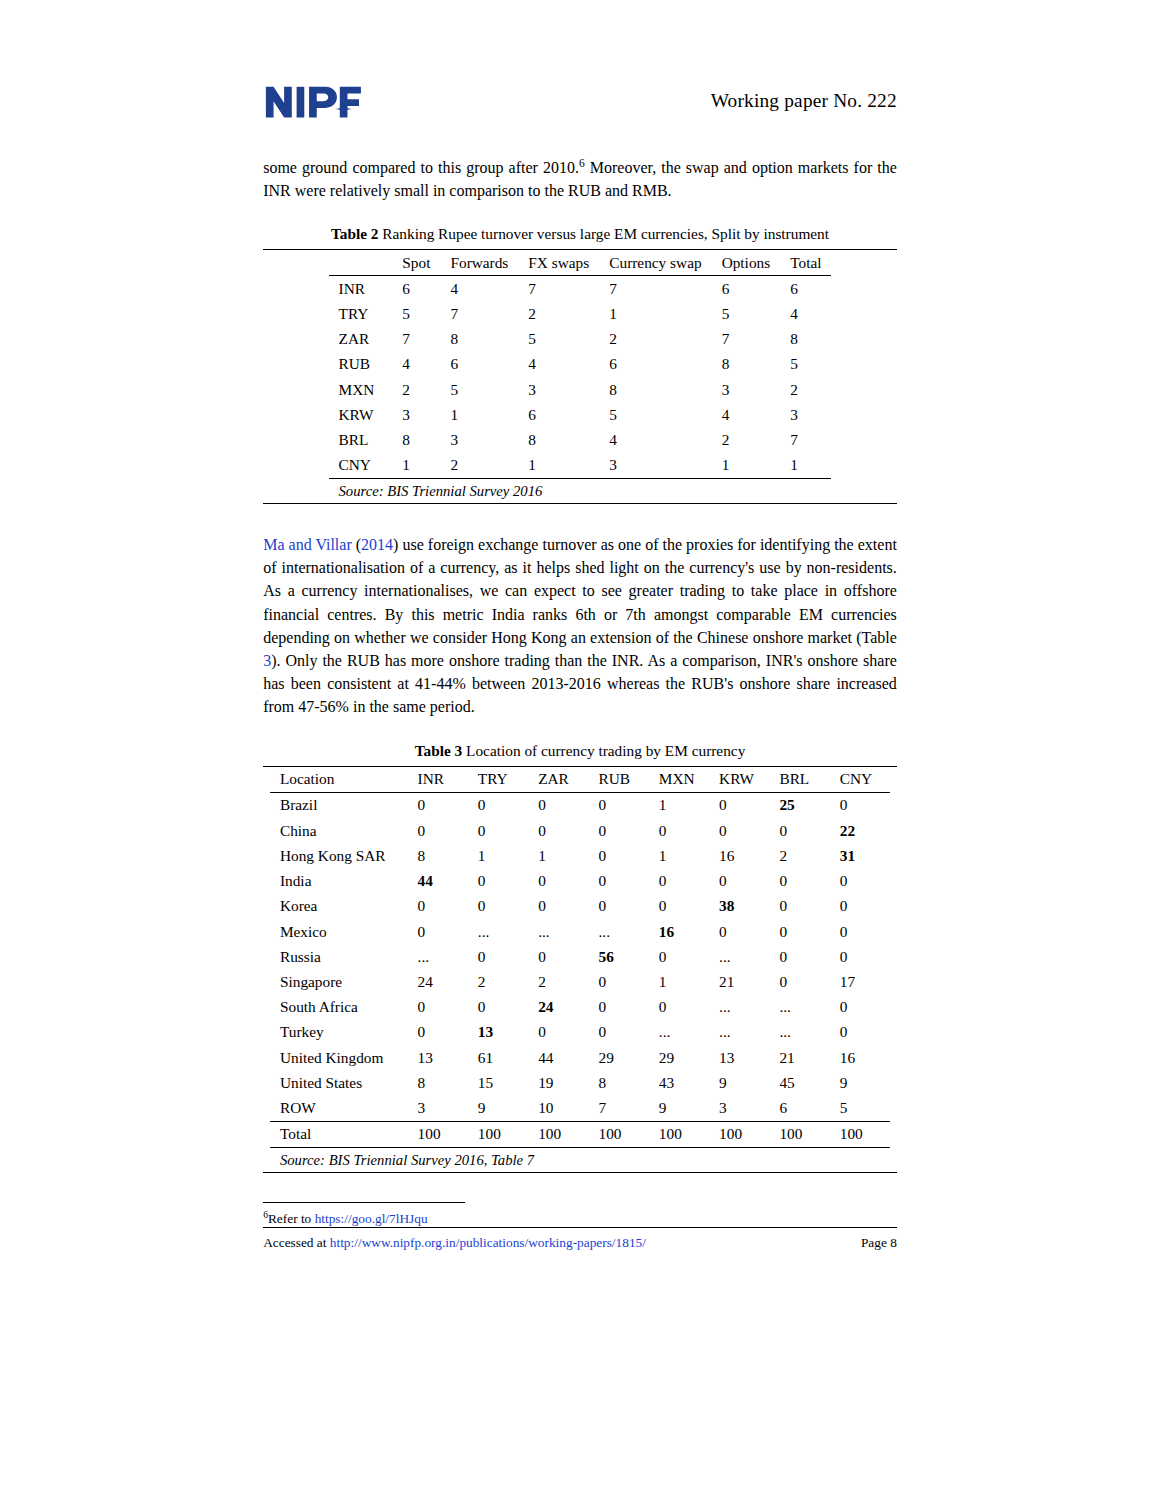Working paper No. 222
some ground compared to this group after 2010.6 Moreover, the swap and option markets for the INR were relatively small in comparison to the RUB and RMB.
Table 2 Ranking Rupee turnover versus large EM currencies, Split by instrument
| | Spot | Forwards | FX swaps | Currency swap | Options | Total |
| --- | --- | --- | --- | --- | --- | --- |
| INR | 6 | 4 | 7 | 7 | 6 | 6 |
| TRY | 5 | 7 | 2 | 1 | 5 | 4 |
| ZAR | 7 | 8 | 5 | 2 | 7 | 8 |
| RUB | 4 | 6 | 4 | 6 | 8 | 5 |
| MXN | 2 | 5 | 3 | 8 | 3 | 2 |
| KRW | 3 | 1 | 6 | 5 | 4 | 3 |
| BRL | 8 | 3 | 8 | 4 | 2 | 7 |
| CNY | 1 | 2 | 1 | 3 | 1 | 1 |
| Source: BIS Triennial Survey 2016 |
Ma and Villar (2014) use foreign exchange turnover as one of the proxies for identifying the extent of internationalisation of a currency, as it helps shed light on the currency's use by non-residents. As a currency internationalises, we can expect to see greater trading to take place in offshore financial centres. By this metric India ranks 6th or 7th amongst comparable EM currencies depending on whether we consider Hong Kong an extension of the Chinese onshore market (Table 3). Only the RUB has more onshore trading than the INR. As a comparison, INR's onshore share has been consistent at 41-44% between 2013-2016 whereas the RUB's onshore share increased from 47-56% in the same period.
Table 3 Location of currency trading by EM currency
| Location | INR | TRY | ZAR | RUB | MXN | KRW | BRL | CNY |
| --- | --- | --- | --- | --- | --- | --- | --- | --- |
| Brazil | 0 | 0 | 0 | 0 | 1 | 0 | 25 | 0 |
| China | 0 | 0 | 0 | 0 | 0 | 0 | 0 | 22 |
| Hong Kong SAR | 8 | 1 | 1 | 0 | 1 | 16 | 2 | 31 |
| India | 44 | 0 | 0 | 0 | 0 | 0 | 0 | 0 |
| Korea | 0 | 0 | 0 | 0 | 0 | 38 | 0 | 0 |
| Mexico | 0 | ... | ... | ... | 16 | 0 | 0 | 0 |
| Russia | ... | 0 | 0 | 56 | 0 | ... | 0 | 0 |
| Singapore | 24 | 2 | 2 | 0 | 1 | 21 | 0 | 17 |
| South Africa | 0 | 0 | 24 | 0 | 0 | ... | ... | 0 |
| Turkey | 0 | 13 | 0 | 0 | ... | ... | ... | 0 |
| United Kingdom | 13 | 61 | 44 | 29 | 29 | 13 | 21 | 16 |
| United States | 8 | 15 | 19 | 8 | 43 | 9 | 45 | 9 |
| ROW | 3 | 9 | 10 | 7 | 9 | 3 | 6 | 5 |
| Total | 100 | 100 | 100 | 100 | 100 | 100 | 100 | 100 |
| Source: BIS Triennial Survey 2016, Table 7 |
6Refer to https://goo.gl/7lHJqu
Accessed at http://www.nipfp.org.in/publications/working-papers/1815/
Page 8